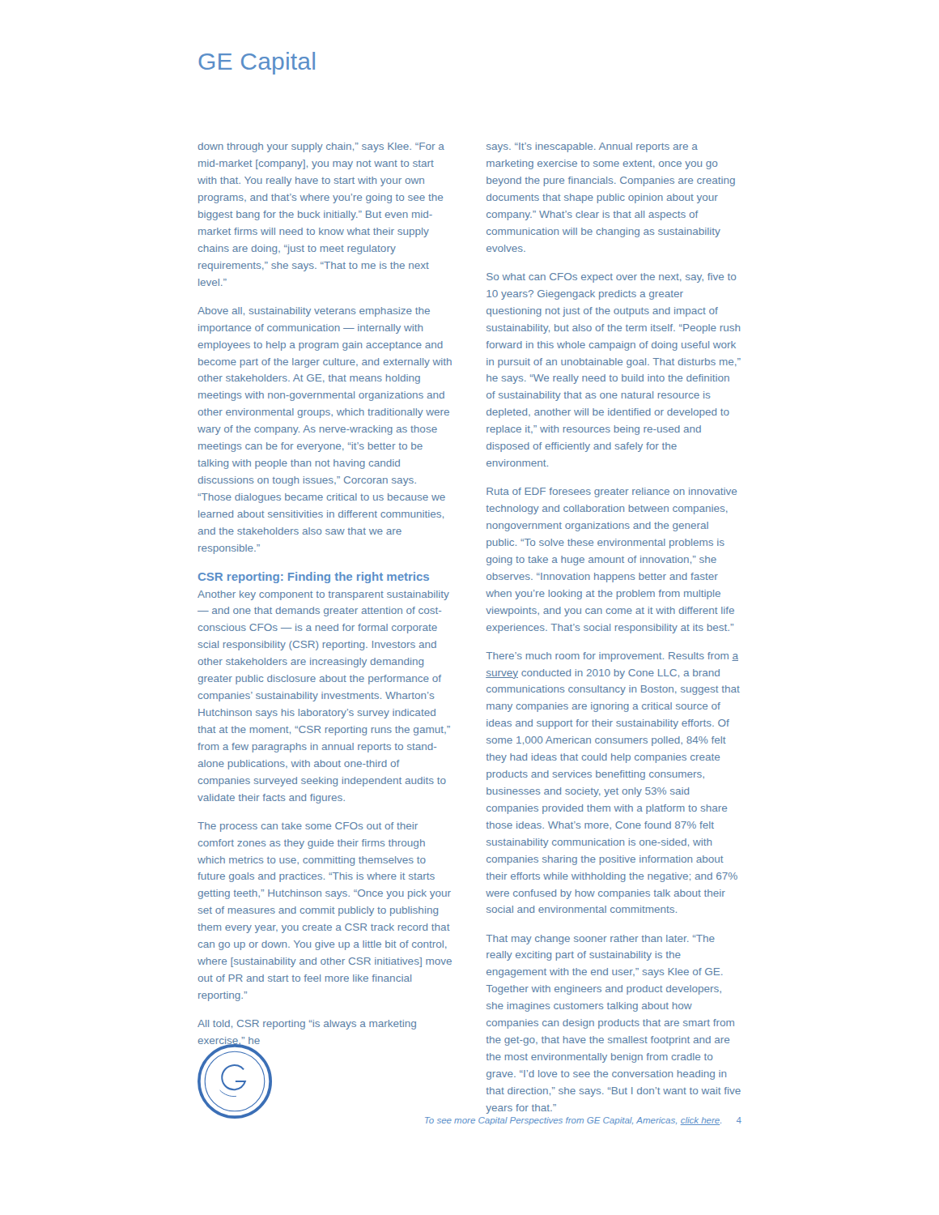GE Capital
down through your supply chain,” says Klee. “For a mid-market [company], you may not want to start with that. You really have to start with your own programs, and that’s where you’re going to see the biggest bang for the buck initially.” But even mid-market firms will need to know what their supply chains are doing, “just to meet regulatory requirements,” she says. “That to me is the next level.”
Above all, sustainability veterans emphasize the importance of communication — internally with employees to help a program gain acceptance and become part of the larger culture, and externally with other stakeholders. At GE, that means holding meetings with non-governmental organizations and other environmental groups, which traditionally were wary of the company. As nerve-wracking as those meetings can be for everyone, “it’s better to be talking with people than not having candid discussions on tough issues,” Corcoran says. “Those dialogues became critical to us because we learned about sensitivities in different communities, and the stakeholders also saw that we are responsible.”
CSR reporting: Finding the right metrics
Another key component to transparent sustainability — and one that demands greater attention of cost-conscious CFOs — is a need for formal corporate scial responsibility (CSR) reporting. Investors and other stakeholders are increasingly demanding greater public disclosure about the performance of companies’ sustainability investments. Wharton’s Hutchinson says his laboratory’s survey indicated that at the moment, “CSR reporting runs the gamut,” from a few paragraphs in annual reports to stand-alone publications, with about one-third of companies surveyed seeking independent audits to validate their facts and figures.
The process can take some CFOs out of their comfort zones as they guide their firms through which metrics to use, committing themselves to future goals and practices. “This is where it starts getting teeth,” Hutchinson says. “Once you pick your set of measures and commit publicly to publishing them every year, you create a CSR track record that can go up or down. You give up a little bit of control, where [sustainability and other CSR initiatives] move out of PR and start to feel more like financial reporting.”
All told, CSR reporting “is always a marketing exercise,” he
says. “It’s inescapable. Annual reports are a marketing exercise to some extent, once you go beyond the pure financials. Companies are creating documents that shape public opinion about your company.” What’s clear is that all aspects of communication will be changing as sustainability evolves.
So what can CFOs expect over the next, say, five to 10 years? Giegengack predicts a greater questioning not just of the outputs and impact of sustainability, but also of the term itself. “People rush forward in this whole campaign of doing useful work in pursuit of an unobtainable goal. That disturbs me,” he says. “We really need to build into the definition of sustainability that as one natural resource is depleted, another will be identified or developed to replace it,” with resources being re-used and disposed of efficiently and safely for the environment.
Ruta of EDF foresees greater reliance on innovative technology and collaboration between companies, nongovernment organizations and the general public. “To solve these environmental problems is going to take a huge amount of innovation,” she observes. “Innovation happens better and faster when you’re looking at the problem from multiple viewpoints, and you can come at it with different life experiences. That’s social responsibility at its best.”
There’s much room for improvement. Results from a survey conducted in 2010 by Cone LLC, a brand communications consultancy in Boston, suggest that many companies are ignoring a critical source of ideas and support for their sustainability efforts. Of some 1,000 American consumers polled, 84% felt they had ideas that could help companies create products and services benefitting consumers, businesses and society, yet only 53% said companies provided them with a platform to share those ideas. What’s more, Cone found 87% felt sustainability communication is one-sided, with companies sharing the positive information about their efforts while withholding the negative; and 67% were confused by how companies talk about their social and environmental commitments.
That may change sooner rather than later. “The really exciting part of sustainability is the engagement with the end user,” says Klee of GE. Together with engineers and product developers, she imagines customers talking about how companies can design products that are smart from the get-go, that have the smallest footprint and are the most environmentally benign from cradle to grave. “I’d love to see the conversation heading in that direction,” she says. “But I don’t want to wait five years for that.”
To see more Capital Perspectives from GE Capital, Americas, click here. 4